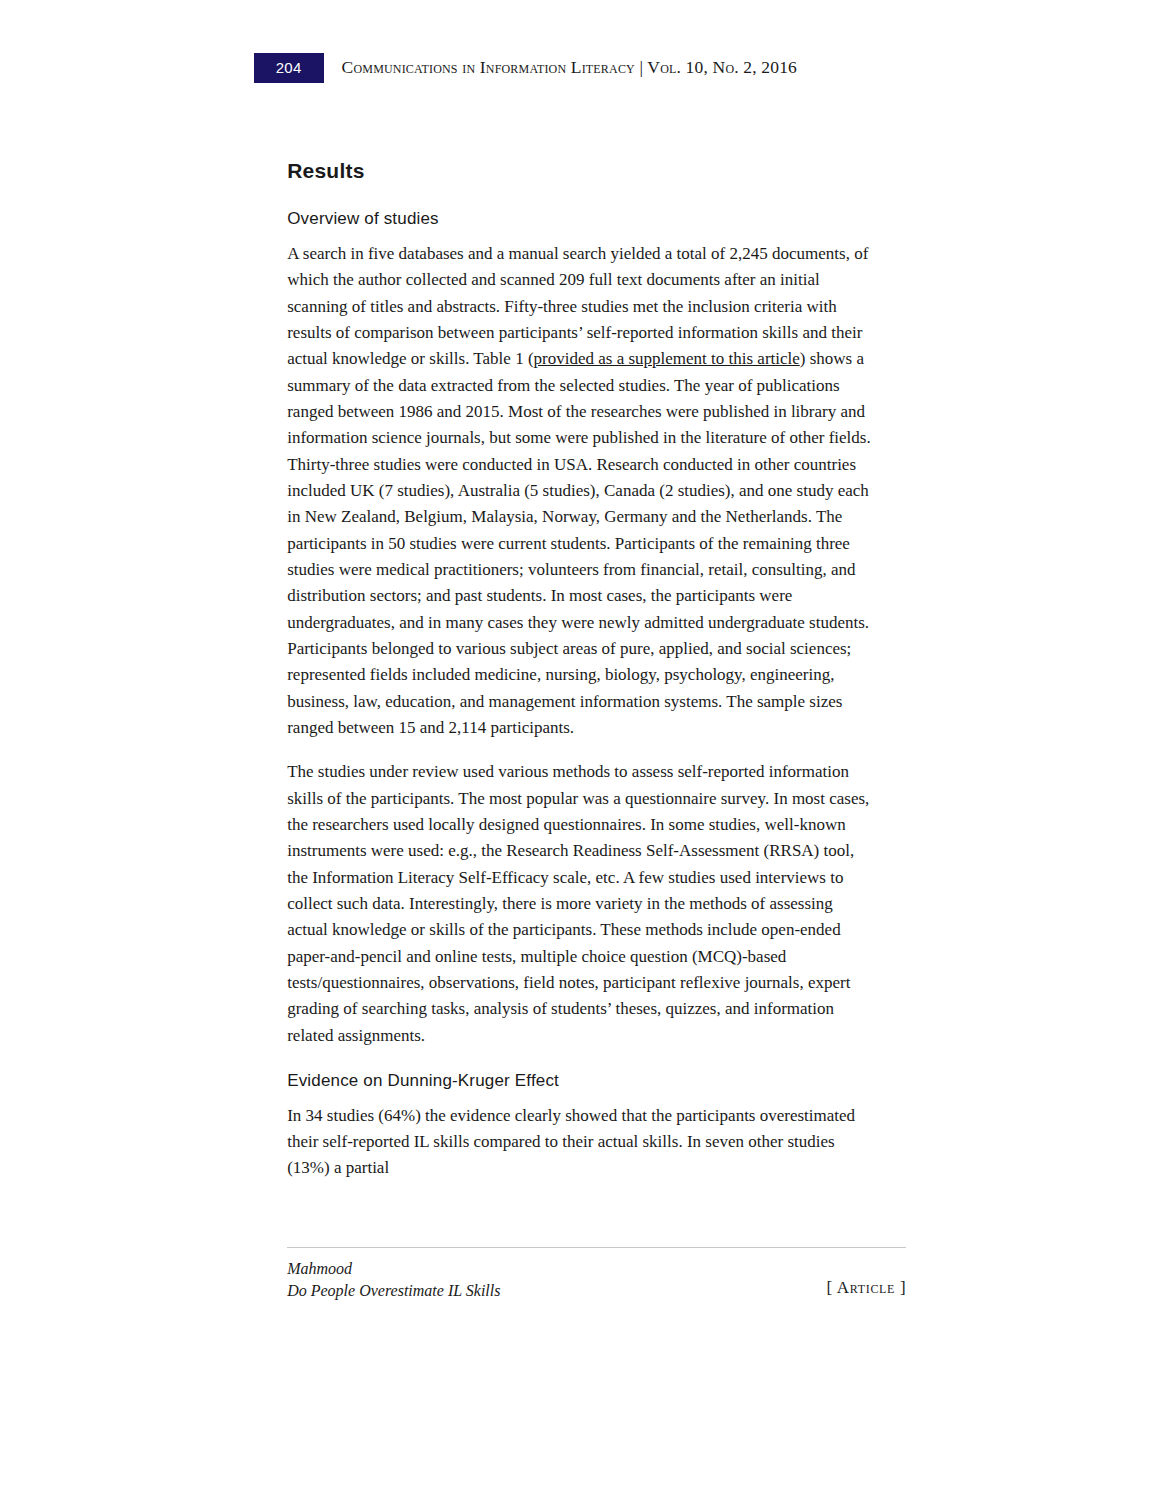204
Communications in Information Literacy | Vol. 10, No. 2, 2016
Results
Overview of studies
A search in five databases and a manual search yielded a total of 2,245 documents, of which the author collected and scanned 209 full text documents after an initial scanning of titles and abstracts. Fifty-three studies met the inclusion criteria with results of comparison between participants’ self-reported information skills and their actual knowledge or skills. Table 1 (provided as a supplement to this article) shows a summary of the data extracted from the selected studies. The year of publications ranged between 1986 and 2015. Most of the researches were published in library and information science journals, but some were published in the literature of other fields. Thirty-three studies were conducted in USA. Research conducted in other countries included UK (7 studies), Australia (5 studies), Canada (2 studies), and one study each in New Zealand, Belgium, Malaysia, Norway, Germany and the Netherlands. The participants in 50 studies were current students. Participants of the remaining three studies were medical practitioners; volunteers from financial, retail, consulting, and distribution sectors; and past students. In most cases, the participants were undergraduates, and in many cases they were newly admitted undergraduate students. Participants belonged to various subject areas of pure, applied, and social sciences; represented fields included medicine, nursing, biology, psychology, engineering, business, law, education, and management information systems. The sample sizes ranged between 15 and 2,114 participants.
The studies under review used various methods to assess self-reported information skills of the participants. The most popular was a questionnaire survey. In most cases, the researchers used locally designed questionnaires. In some studies, well-known instruments were used: e.g., the Research Readiness Self-Assessment (RRSA) tool, the Information Literacy Self-Efficacy scale, etc. A few studies used interviews to collect such data. Interestingly, there is more variety in the methods of assessing actual knowledge or skills of the participants. These methods include open-ended paper-and-pencil and online tests, multiple choice question (MCQ)-based tests/questionnaires, observations, field notes, participant reflexive journals, expert grading of searching tasks, analysis of students’ theses, quizzes, and information related assignments.
Evidence on Dunning-Kruger Effect
In 34 studies (64%) the evidence clearly showed that the participants overestimated their self-reported IL skills compared to their actual skills. In seven other studies (13%) a partial
Mahmood
Do People Overestimate IL Skills
[ Article ]